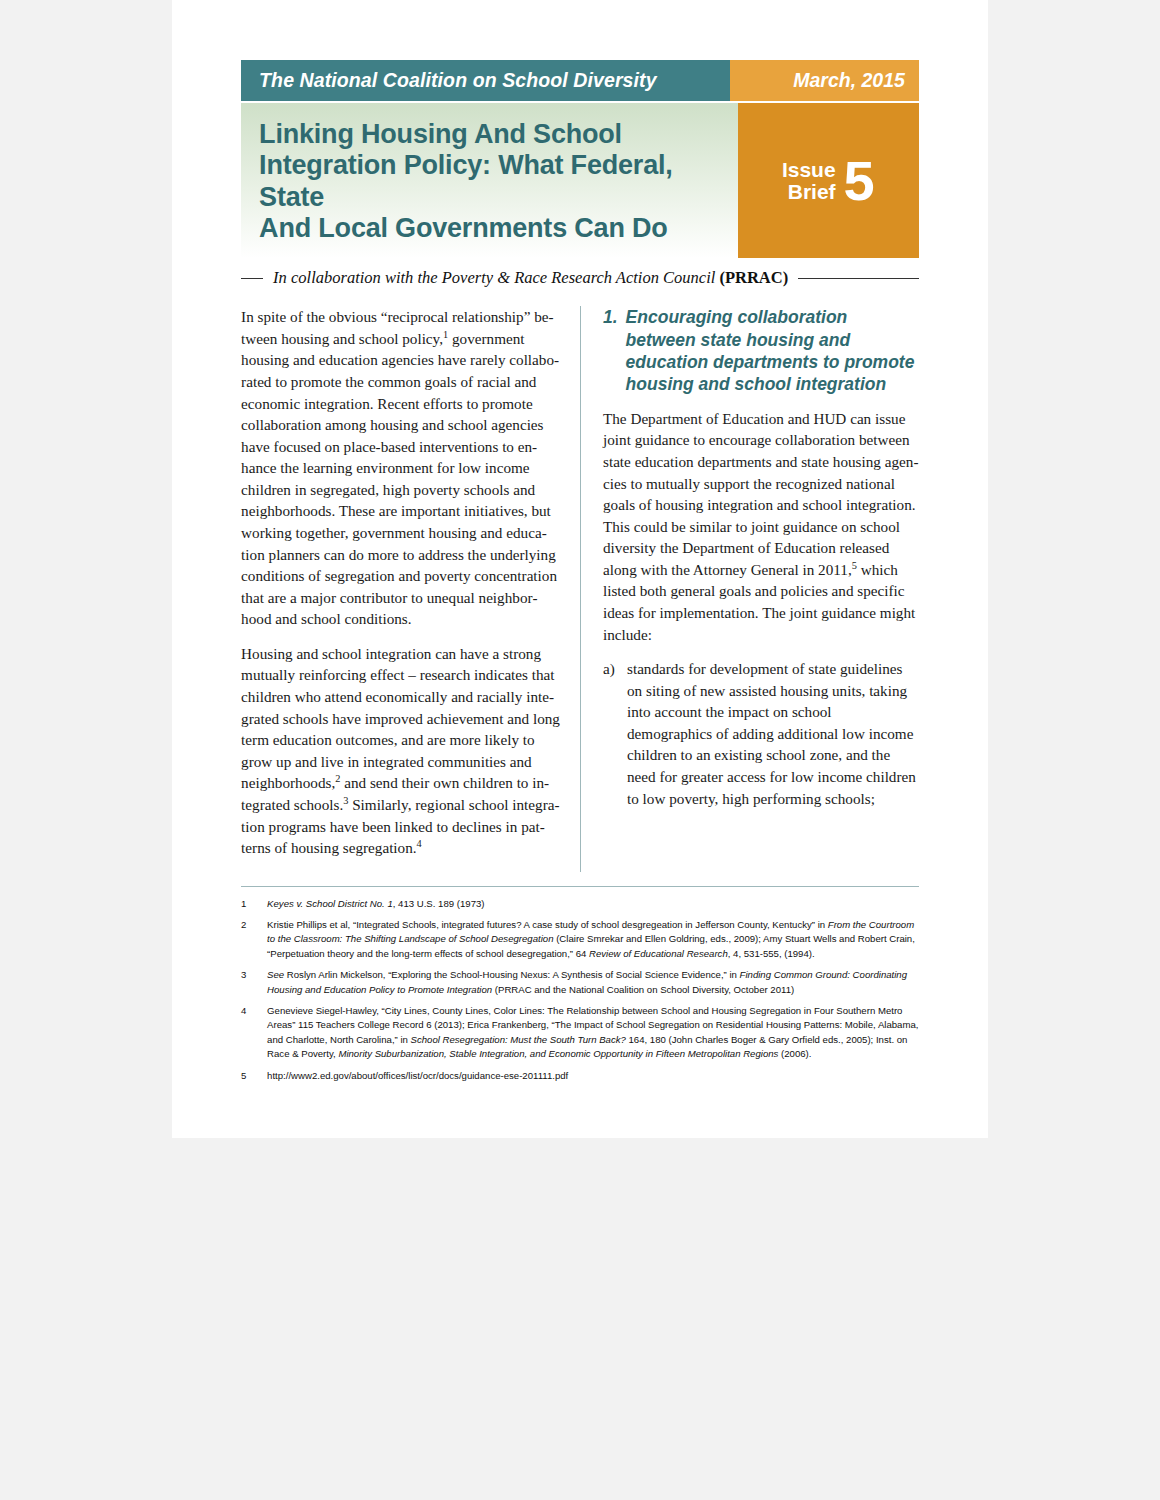The National Coalition on School Diversity
March, 2015
Linking Housing And School
Integration Policy: What Federal, State
And Local Governments Can Do
Issue
Brief
5
In collaboration with the Poverty & Race Research Action Council (PRRAC)
In spite of the obvious “reciprocal relationship” between housing and school policy,1 government housing and education agencies have rarely collaborated to promote the common goals of racial and economic integration. Recent efforts to promote collaboration among housing and school agencies have focused on place-based interventions to enhance the learning environment for low income children in segregated, high poverty schools and neighborhoods. These are important initiatives, but working together, government housing and education planners can do more to address the underlying conditions of segregation and poverty concentration that are a major contributor to unequal neighborhood and school conditions.
Housing and school integration can have a strong mutually reinforcing effect – research indicates that children who attend economically and racially integrated schools have improved achievement and long term education outcomes, and are more likely to grow up and live in integrated communities and neighborhoods,2 and send their own children to integrated schools.3 Similarly, regional school integration programs have been linked to declines in patterns of housing segregation.4
1. Encouraging collaboration between state housing and education departments to promote housing and school integration
The Department of Education and HUD can issue joint guidance to encourage collaboration between state education departments and state housing agencies to mutually support the recognized national goals of housing integration and school integration. This could be similar to joint guidance on school diversity the Department of Education released along with the Attorney General in 2011,5 which listed both general goals and policies and specific ideas for implementation. The joint guidance might include:
a) standards for development of state guidelines on siting of new assisted housing units, taking into account the impact on school demographics of adding additional low income children to an existing school zone, and the need for greater access for low income children to low poverty, high performing schools;
1 Keyes v. School District No. 1, 413 U.S. 189 (1973)
2 Kristie Phillips et al, “Integrated Schools, integrated futures? A case study of school desgregeation in Jefferson County, Kentucky” in From the Courtroom to the Classroom: The Shifting Landscape of School Desegregation (Claire Smrekar and Ellen Goldring, eds., 2009); Amy Stuart Wells and Robert Crain, “Perpetuation theory and the long-term effects of school desegregation,” 64 Review of Educational Research, 4, 531-555, (1994).
3 See Roslyn Arlin Mickelson, “Exploring the School-Housing Nexus: A Synthesis of Social Science Evidence,” in Finding Common Ground: Coordinating Housing and Education Policy to Promote Integration (PRRAC and the National Coalition on School Diversity, October 2011)
4 Genevieve Siegel-Hawley, “City Lines, County Lines, Color Lines: The Relationship between School and Housing Segregation in Four Southern Metro Areas” 115 Teachers College Record 6 (2013); Erica Frankenberg, “The Impact of School Segregation on Residential Housing Patterns: Mobile, Alabama, and Charlotte, North Carolina,” in School Resegregation: Must the South Turn Back? 164, 180 (John Charles Boger & Gary Orfield eds., 2005); Inst. on Race & Poverty, Minority Suburbanization, Stable Integration, and Economic Opportunity in Fifteen Metropolitan Regions (2006).
5 http://www2.ed.gov/about/offices/list/ocr/docs/guidance-ese-201111.pdf